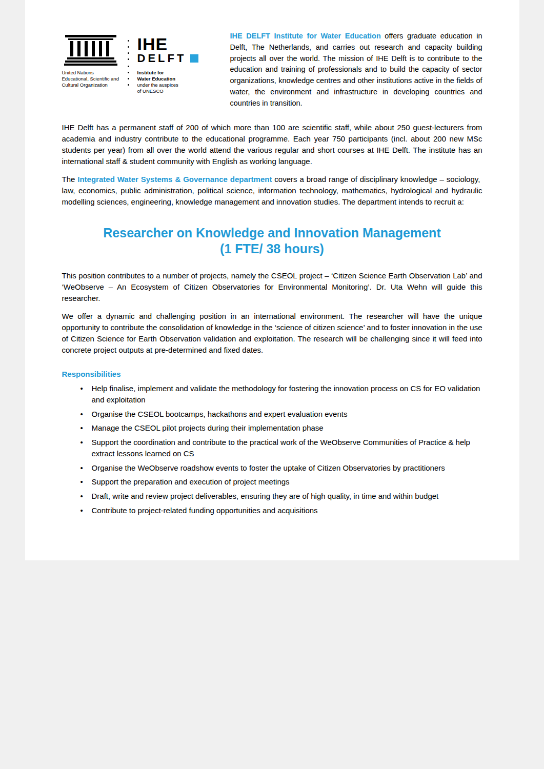IHE
DELFT
United Nations
Educational, Scientific and
Cultural Organization
Institute for
Water Education
under the auspices
of UNESCO
IHE DELFT Institute for Water Education offers graduate education in Delft, The Netherlands, and carries out research and capacity building projects all over the world. The mission of IHE Delft is to contribute to the education and training of professionals and to build the capacity of sector organizations, knowledge centres and other institutions active in the fields of water, the environment and infrastructure in developing countries and countries in transition.
IHE Delft has a permanent staff of 200 of which more than 100 are scientific staff, while about 250 guest-lecturers from academia and industry contribute to the educational programme. Each year 750 participants (incl. about 200 new MSc students per year) from all over the world attend the various regular and short courses at IHE Delft. The institute has an international staff & student community with English as working language.
The Integrated Water Systems & Governance department covers a broad range of disciplinary knowledge – sociology, law, economics, public administration, political science, information technology, mathematics, hydrological and hydraulic modelling sciences, engineering, knowledge management and innovation studies. The department intends to recruit a:
Researcher on Knowledge and Innovation Management
(1 FTE/ 38 hours)
This position contributes to a number of projects, namely the CSEOL project – ‘Citizen Science Earth Observation Lab’ and ‘WeObserve – An Ecosystem of Citizen Observatories for Environmental Monitoring’. Dr. Uta Wehn will guide this researcher.
We offer a dynamic and challenging position in an international environment. The researcher will have the unique opportunity to contribute the consolidation of knowledge in the ‘science of citizen science’ and to foster innovation in the use of Citizen Science for Earth Observation validation and exploitation. The research will be challenging since it will feed into concrete project outputs at pre-determined and fixed dates.
Responsibilities
Help finalise, implement and validate the methodology for fostering the innovation process on CS for EO validation and exploitation
Organise the CSEOL bootcamps, hackathons and expert evaluation events
Manage the CSEOL pilot projects during their implementation phase
Support the coordination and contribute to the practical work of the WeObserve Communities of Practice & help extract lessons learned on CS
Organise the WeObserve roadshow events to foster the uptake of Citizen Observatories by practitioners
Support the preparation and execution of project meetings
Draft, write and review project deliverables, ensuring they are of high quality, in time and within budget
Contribute to project-related funding opportunities and acquisitions